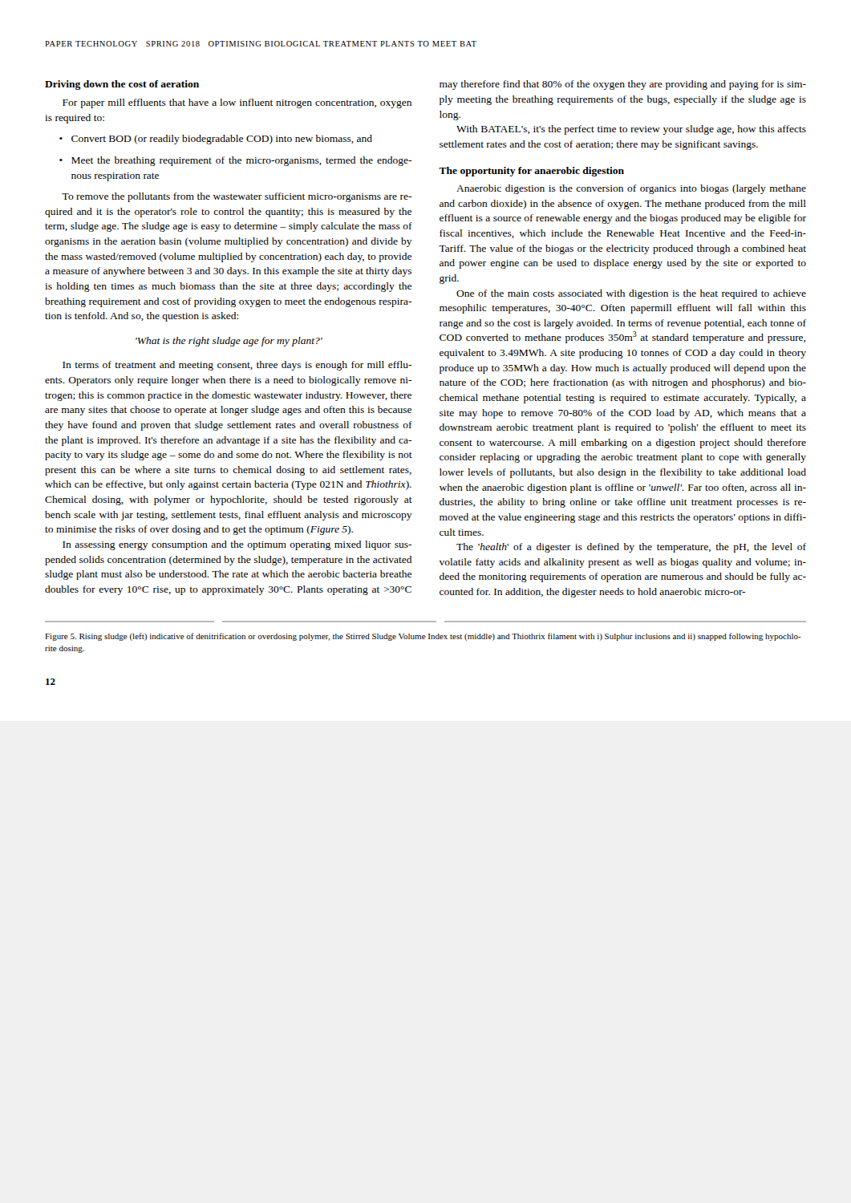PAPER TECHNOLOGY SPRING 2018 OPTIMISING BIOLOGICAL TREATMENT PLANTS TO MEET BAT
Driving down the cost of aeration
For paper mill effluents that have a low influent nitrogen concentration, oxygen is required to:
Convert BOD (or readily biodegradable COD) into new biomass, and
Meet the breathing requirement of the micro-organisms, termed the endogenous respiration rate
To remove the pollutants from the wastewater sufficient micro-organisms are required and it is the operator's role to control the quantity; this is measured by the term, sludge age. The sludge age is easy to determine – simply calculate the mass of organisms in the aeration basin (volume multiplied by concentration) and divide by the mass wasted/removed (volume multiplied by concentration) each day, to provide a measure of anywhere between 3 and 30 days. In this example the site at thirty days is holding ten times as much biomass than the site at three days; accordingly the breathing requirement and cost of providing oxygen to meet the endogenous respiration is tenfold. And so, the question is asked:
'What is the right sludge age for my plant?'
In terms of treatment and meeting consent, three days is enough for mill effluents. Operators only require longer when there is a need to biologically remove nitrogen; this is common practice in the domestic wastewater industry. However, there are many sites that choose to operate at longer sludge ages and often this is because they have found and proven that sludge settlement rates and overall robustness of the plant is improved. It's therefore an advantage if a site has the flexibility and capacity to vary its sludge age – some do and some do not. Where the flexibility is not present this can be where a site turns to chemical dosing to aid settlement rates, which can be effective, but only against certain bacteria (Type 021N and Thiothrix). Chemical dosing, with polymer or hypochlorite, should be tested rigorously at bench scale with jar testing, settlement tests, final effluent analysis and microscopy to minimise the risks of over dosing and to get the optimum (Figure 5).
In assessing energy consumption and the optimum operating mixed liquor suspended solids concentration (determined by the sludge), temperature in the activated sludge plant must also be understood. The rate at which the aerobic bacteria breathe doubles for every 10°C rise, up to approximately 30°C. Plants operating at >30°C may therefore find that 80% of the oxygen they are providing and paying for is simply meeting the breathing requirements of the bugs, especially if the sludge age is long.
With BATAEL's, it's the perfect time to review your sludge age, how this affects settlement rates and the cost of aeration; there may be significant savings.
The opportunity for anaerobic digestion
Anaerobic digestion is the conversion of organics into biogas (largely methane and carbon dioxide) in the absence of oxygen. The methane produced from the mill effluent is a source of renewable energy and the biogas produced may be eligible for fiscal incentives, which include the Renewable Heat Incentive and the Feed-in-Tariff. The value of the biogas or the electricity produced through a combined heat and power engine can be used to displace energy used by the site or exported to grid.
One of the main costs associated with digestion is the heat required to achieve mesophilic temperatures, 30-40°C. Often papermill effluent will fall within this range and so the cost is largely avoided. In terms of revenue potential, each tonne of COD converted to methane produces 350m3 at standard temperature and pressure, equivalent to 3.49MWh. A site producing 10 tonnes of COD a day could in theory produce up to 35MWh a day. How much is actually produced will depend upon the nature of the COD; here fractionation (as with nitrogen and phosphorus) and biochemical methane potential testing is required to estimate accurately. Typically, a site may hope to remove 70-80% of the COD load by AD, which means that a downstream aerobic treatment plant is required to 'polish' the effluent to meet its consent to watercourse. A mill embarking on a digestion project should therefore consider replacing or upgrading the aerobic treatment plant to cope with generally lower levels of pollutants, but also design in the flexibility to take additional load when the anaerobic digestion plant is offline or 'unwell'. Far too often, across all industries, the ability to bring online or take offline unit treatment processes is removed at the value engineering stage and this restricts the operators' options in difficult times.
The 'health' of a digester is defined by the temperature, the pH, the level of volatile fatty acids and alkalinity present as well as biogas quality and volume; indeed the monitoring requirements of operation are numerous and should be fully accounted for. In addition, the digester needs to hold anaerobic micro-or-
Figure 5. Rising sludge (left) indicative of denitrification or overdosing polymer, the Stirred Sludge Volume Index test (middle) and Thiothrix filament with i) Sulphur inclusions and ii) snapped following hypochlorite dosing.
12